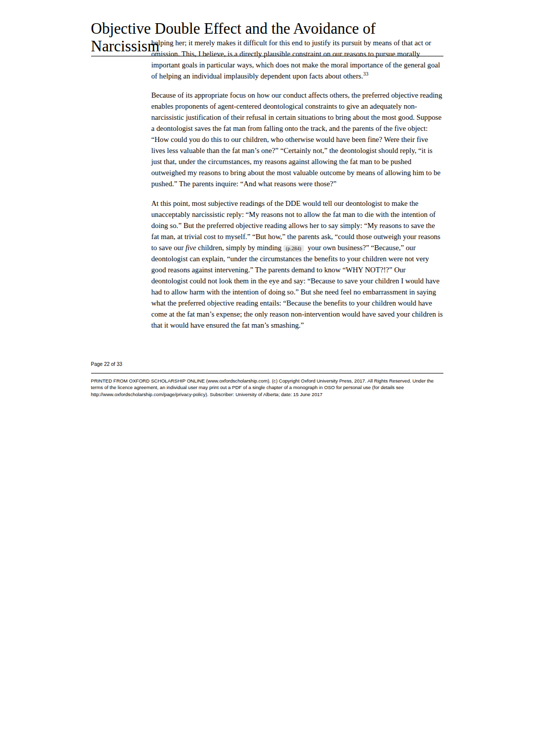Objective Double Effect and the Avoidance of Narcissism
helping her; it merely makes it difficult for this end to justify its pursuit by means of that act or omission. This, I believe, is a directly plausible constraint on our reasons to pursue morally important goals in particular ways, which does not make the moral importance of the general goal of helping an individual implausibly dependent upon facts about others.33
Because of its appropriate focus on how our conduct affects others, the preferred objective reading enables proponents of agent-centered deontological constraints to give an adequately non-narcissistic justification of their refusal in certain situations to bring about the most good. Suppose a deontologist saves the fat man from falling onto the track, and the parents of the five object: “How could you do this to our children, who otherwise would have been fine? Were their five lives less valuable than the fat man’s one?” “Certainly not,” the deontologist should reply, “it is just that, under the circumstances, my reasons against allowing the fat man to be pushed outweighed my reasons to bring about the most valuable outcome by means of allowing him to be pushed.” The parents inquire: “And what reasons were those?”
At this point, most subjective readings of the DDE would tell our deontologist to make the unacceptably narcissistic reply: “My reasons not to allow the fat man to die with the intention of doing so.” But the preferred objective reading allows her to say simply: “My reasons to save the fat man, at trivial cost to myself.” “But how,” the parents ask, “could those outweigh your reasons to save our five children, simply by minding (p.284) your own business?” “Because,” our deontologist can explain, “under the circumstances the benefits to your children were not very good reasons against intervening.” The parents demand to know “WHY NOT?!?” Our deontologist could not look them in the eye and say: “Because to save your children I would have had to allow harm with the intention of doing so.” But she need feel no embarrassment in saying what the preferred objective reading entails: “Because the benefits to your children would have come at the fat man’s expense; the only reason non-intervention would have saved your children is that it would have ensured the fat man’s smashing.”
Page 22 of 33
PRINTED FROM OXFORD SCHOLARSHIP ONLINE (www.oxfordscholarship.com). (c) Copyright Oxford University Press, 2017. All Rights Reserved. Under the terms of the licence agreement, an individual user may print out a PDF of a single chapter of a monograph in OSO for personal use (for details see http://www.oxfordscholarship.com/page/privacy-policy). Subscriber: University of Alberta; date: 15 June 2017